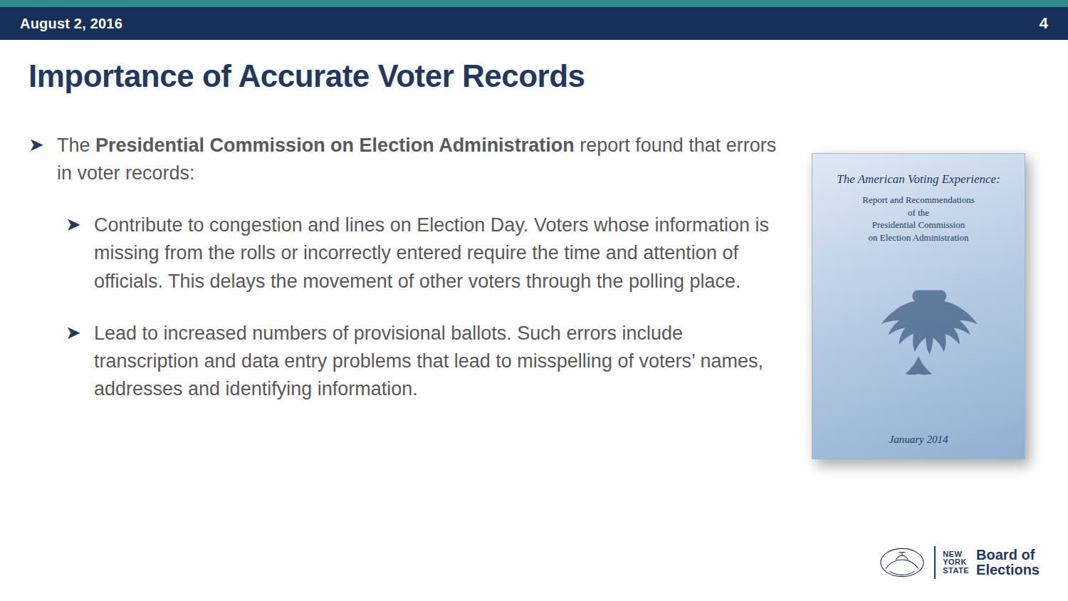August 2, 2016 4
Importance of Accurate Voter Records
➤ The Presidential Commission on Election Administration report found that errors in voter records:
➤ Contribute to congestion and lines on Election Day. Voters whose information is missing from the rolls or incorrectly entered require the time and attention of officials. This delays the movement of other voters through the polling place.
➤ Lead to increased numbers of provisional ballots. Such errors include transcription and data entry problems that lead to misspelling of voters’ names, addresses and identifying information.
The American Voting Experience:
Report and Recommendations
of the
Presidential Commission
on Election Administration
January 2014
NEW
YORK
STATE
Board of
Elections